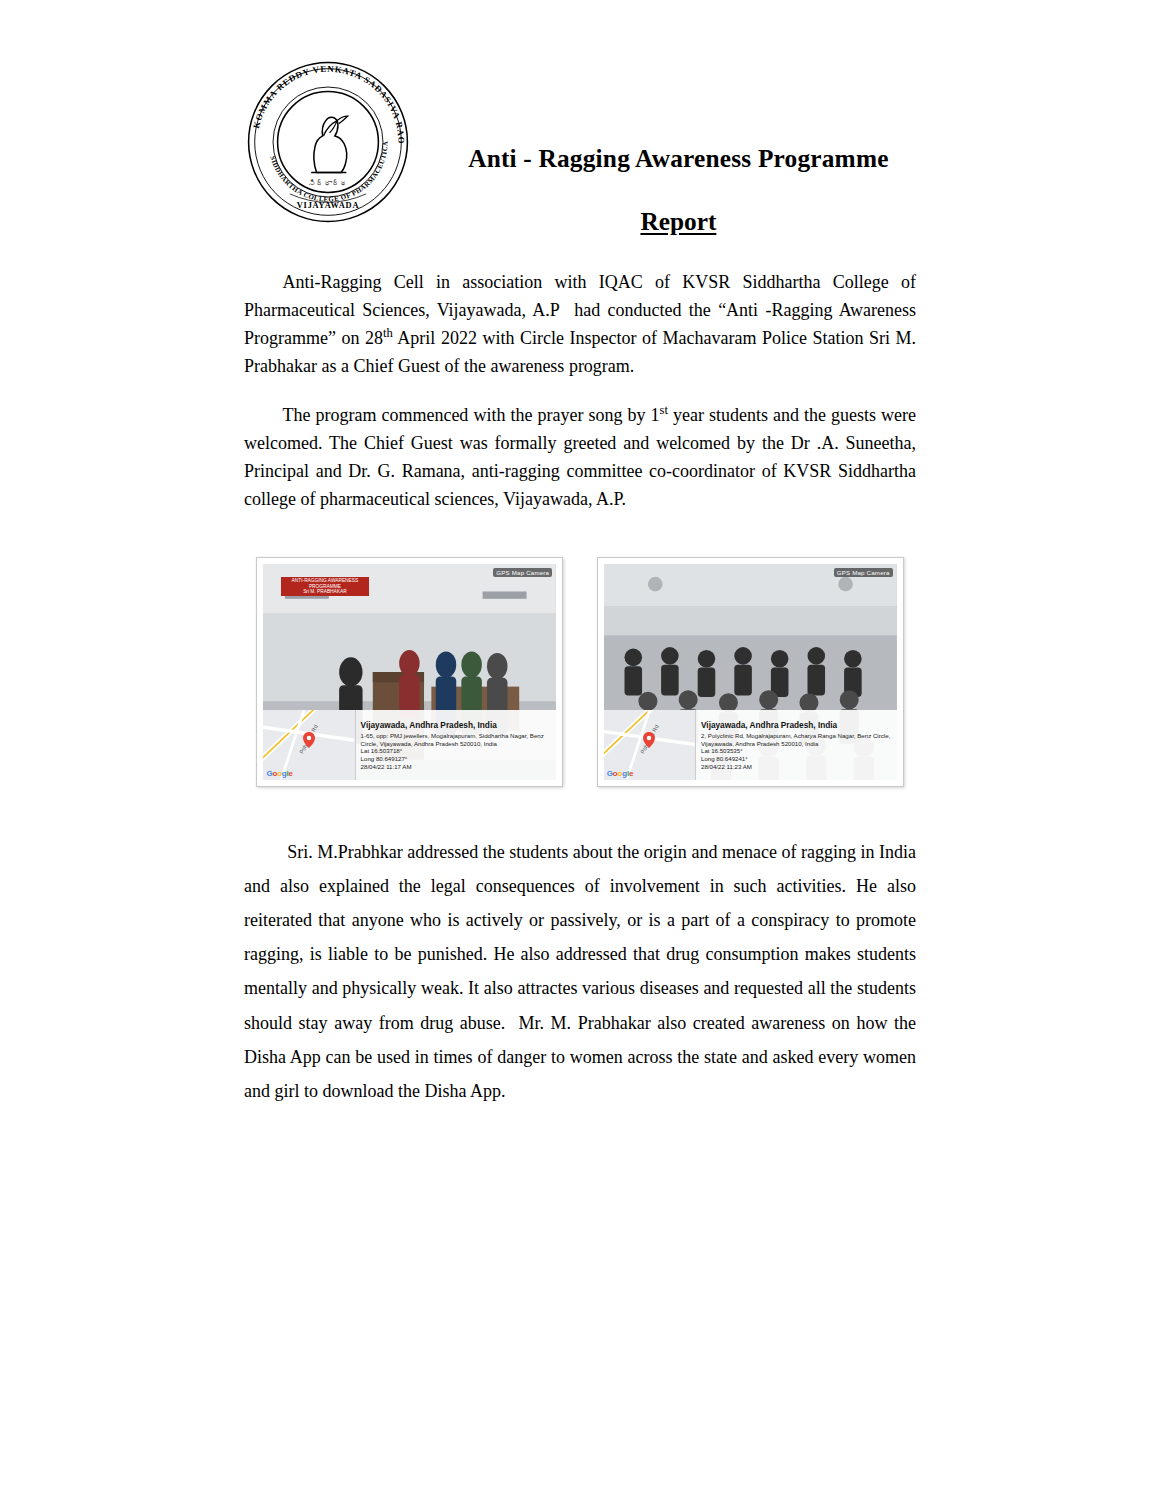KOMMA REDDY VENKATA SADASIVA RAO SIDDHARTHA COLLEGE OF PHARMACEUTICAL SCIENCES సిద్ధార్థ VIJAYAWADA
Anti - Ragging Awareness Programme
Report
Anti-Ragging Cell in association with IQAC of KVSR Siddhartha College of Pharmaceutical Sciences, Vijayawada, A.P had conducted the “Anti -Ragging Awareness Programme” on 28th April 2022 with Circle Inspector of Machavaram Police Station Sri M. Prabhakar as a Chief Guest of the awareness program.
The program commenced with the prayer song by 1st year students and the guests were welcomed. The Chief Guest was formally greeted and welcomed by the Dr .A. Suneetha, Principal and Dr. G. Ramana, anti-ragging committee co-coordinator of KVSR Siddhartha college of pharmaceutical sciences, Vijayawada, A.P.
ANTI-RAGGING AWARENESS PROGRAMME
Sri M. PRABHAKAR
GPS Map Camera
Polyclinic Rd
Google
Vijayawada, Andhra Pradesh, India
1-65, opp: PMJ jewellers, Mogalrajapuram, Siddhartha Nagar, Benz Circle, Vijayawada, Andhra Pradesh 520010, India
Lat 16.503718°
Long 80.649127°
28/04/22 11:17 AM
GPS Map Camera
Polyclinic Rd
Google
Vijayawada, Andhra Pradesh, India
2, Polyclinic Rd, Mogalrajapuram, Acharya Ranga Nagar, Benz Circle, Vijayawada, Andhra Pradesh 520010, India
Lat 16.503535°
Long 80.649241°
28/04/22 11:23 AM
Sri. M.Prabhkar addressed the students about the origin and menace of ragging in India and also explained the legal consequences of involvement in such activities. He also reiterated that anyone who is actively or passively, or is a part of a conspiracy to promote ragging, is liable to be punished. He also addressed that drug consumption makes students mentally and physically weak. It also attractes various diseases and requested all the students should stay away from drug abuse. Mr. M. Prabhakar also created awareness on how the Disha App can be used in times of danger to women across the state and asked every women and girl to download the Disha App.